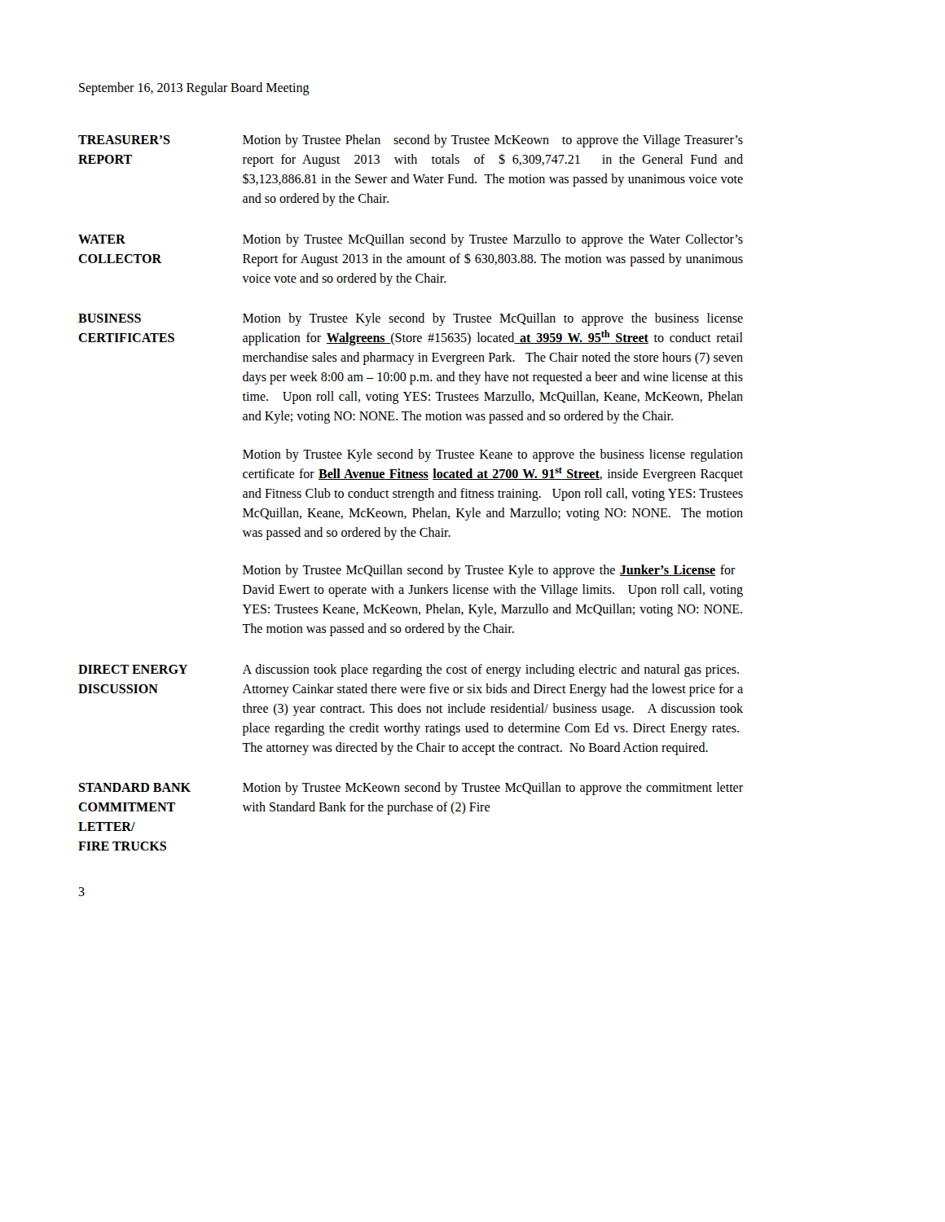September 16, 2013 Regular Board Meeting
Treasurer’s
Report
Motion by Trustee Phelan second by Trustee McKeown to approve the Village Treasurer’s report for August 2013 with totals of $ 6,309,747.21 in the General Fund and $3,123,886.81 in the Sewer and Water Fund. The motion was passed by unanimous voice vote and so ordered by the Chair.
Water
Collector
Motion by Trustee McQuillan second by Trustee Marzullo to approve the Water Collector’s Report for August 2013 in the amount of $ 630,803.88. The motion was passed by unanimous voice vote and so ordered by the Chair.
Business
Certificates
Motion by Trustee Kyle second by Trustee McQuillan to approve the business license application for Walgreens (Store #15635) located at 3959 W. 95th Street to conduct retail merchandise sales and pharmacy in Evergreen Park. The Chair noted the store hours (7) seven days per week 8:00 am – 10:00 p.m. and they have not requested a beer and wine license at this time. Upon roll call, voting YES: Trustees Marzullo, McQuillan, Keane, McKeown, Phelan and Kyle; voting NO: NONE. The motion was passed and so ordered by the Chair.
Motion by Trustee Kyle second by Trustee Keane to approve the business license regulation certificate for Bell Avenue Fitness located at 2700 W. 91st Street, inside Evergreen Racquet and Fitness Club to conduct strength and fitness training. Upon roll call, voting YES: Trustees McQuillan, Keane, McKeown, Phelan, Kyle and Marzullo; voting NO: NONE. The motion was passed and so ordered by the Chair.
Motion by Trustee McQuillan second by Trustee Kyle to approve the Junker’s License for David Ewert to operate with a Junkers license with the Village limits. Upon roll call, voting YES: Trustees Keane, McKeown, Phelan, Kyle, Marzullo and McQuillan; voting NO: NONE. The motion was passed and so ordered by the Chair.
Direct Energy
Discussion
A discussion took place regarding the cost of energy including electric and natural gas prices. Attorney Cainkar stated there were five or six bids and Direct Energy had the lowest price for a three (3) year contract. This does not include residential/ business usage. A discussion took place regarding the credit worthy ratings used to determine Com Ed vs. Direct Energy rates. The attorney was directed by the Chair to accept the contract. No Board Action required.
Standard Bank
Commitment
Letter/
Fire Trucks
Motion by Trustee McKeown second by Trustee McQuillan to approve the commitment letter with Standard Bank for the purchase of (2) Fire
3